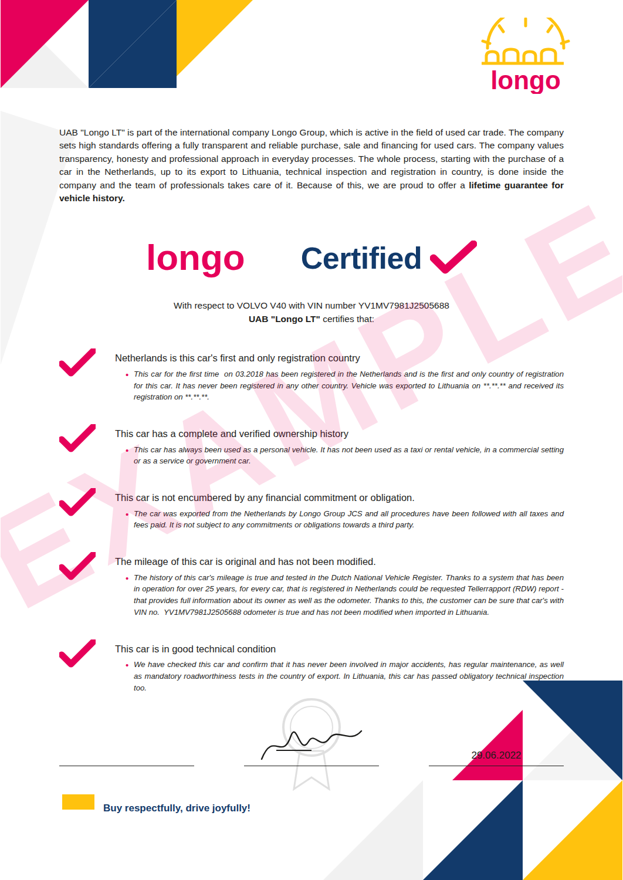longo
EXAMPLE
UAB "Longo LT" is part of the international company Longo Group, which is active in the field of used car trade. The company sets high standards offering a fully transparent and reliable purchase, sale and financing for used cars. The company values transparency, honesty and professional approach in everyday processes. The whole process, starting with the purchase of a car in the Netherlands, up to its export to Lithuania, technical inspection and registration in country, is done inside the company and the team of professionals takes care of it. Because of this, we are proud to offer a lifetime guarantee for vehicle history.
longo Certified
With respect to VOLVO V40 with VIN number YV1MV7981J2505688
UAB "Longo LT" certifies that:
Netherlands is this car's first and only registration country
This car for the first time on 03.2018 has been registered in the Netherlands and is the first and only country of registration for this car. It has never been registered in any other country. Vehicle was exported to Lithuania on **.**.** and received its registration on **.**.**.
This car has a complete and verified ownership history
This car has always been used as a personal vehicle. It has not been used as a taxi or rental vehicle, in a commercial setting or as a service or government car.
This car is not encumbered by any financial commitment or obligation.
The car was exported from the Netherlands by Longo Group JCS and all procedures have been followed with all taxes and fees paid. It is not subject to any commitments or obligations towards a third party.
The mileage of this car is original and has not been modified.
The history of this car's mileage is true and tested in the Dutch National Vehicle Register. Thanks to a system that has been in operation for over 25 years, for every car, that is registered in Netherlands could be requested Tellerrapport (RDW) report - that provides full information about its owner as well as the odometer. Thanks to this, the customer can be sure that car's with VIN no. YV1MV7981J2505688 odometer is true and has not been modified when imported in Lithuania.
This car is in good technical condition
We have checked this car and confirm that it has never been involved in major accidents, has regular maintenance, as well as mandatory roadworthiness tests in the country of export. In Lithuania, this car has passed obligatory technical inspection too.
29.06.2022
Buy respectfully, drive joyfully!